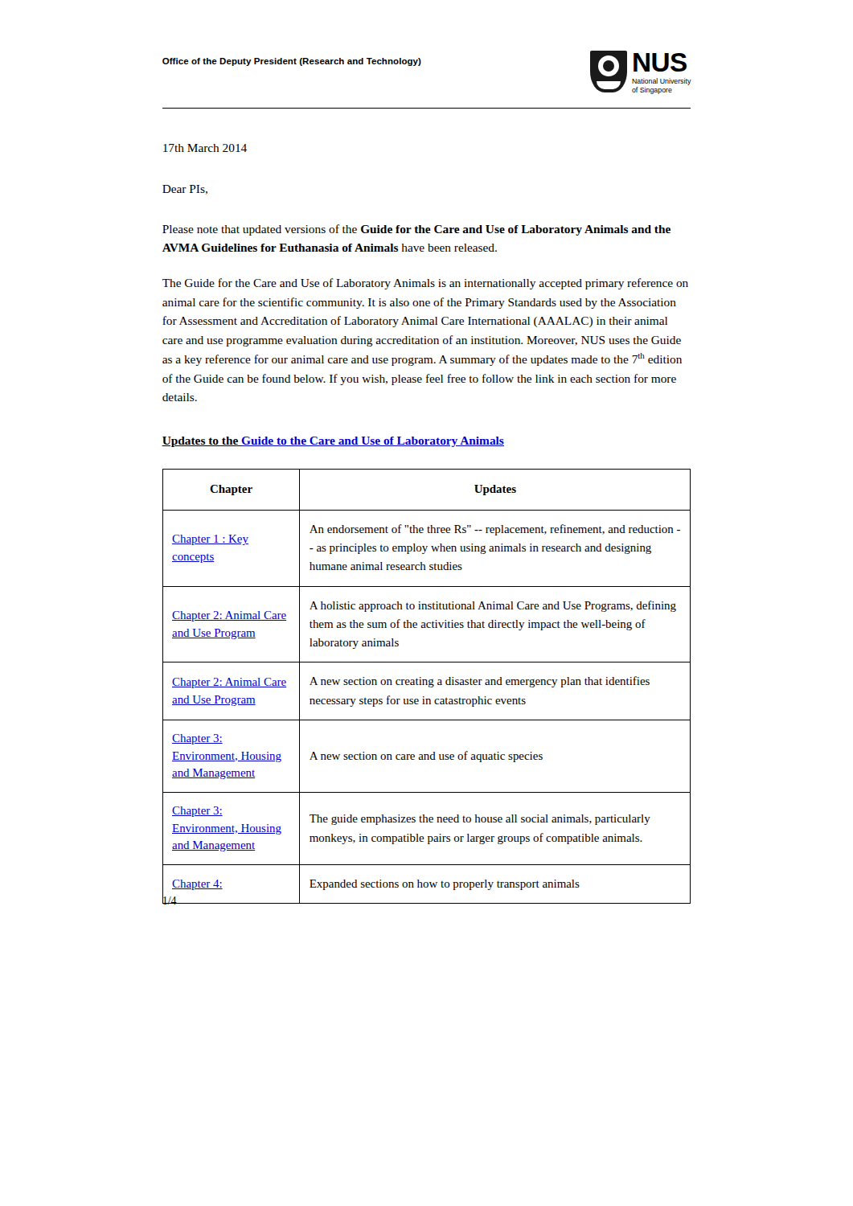Office of the Deputy President (Research and Technology)
NUS
National University
of Singapore
17th March 2014
Dear PIs,
Please note that updated versions of the Guide for the Care and Use of Laboratory Animals and the AVMA Guidelines for Euthanasia of Animals have been released.
The Guide for the Care and Use of Laboratory Animals is an internationally accepted primary reference on animal care for the scientific community. It is also one of the Primary Standards used by the Association for Assessment and Accreditation of Laboratory Animal Care International (AAALAC) in their animal care and use programme evaluation during accreditation of an institution. Moreover, NUS uses the Guide as a key reference for our animal care and use program. A summary of the updates made to the 7th edition of the Guide can be found below. If you wish, please feel free to follow the link in each section for more details.
Updates to the Guide to the Care and Use of Laboratory Animals
| Chapter | Updates |
| --- | --- |
| Chapter 1 : Key concepts | An endorsement of "the three Rs" -- replacement, refinement, and reduction -- as principles to employ when using animals in research and designing humane animal research studies |
| Chapter 2: Animal Care and Use Program | A holistic approach to institutional Animal Care and Use Programs, defining them as the sum of the activities that directly impact the well-being of laboratory animals |
| Chapter 2: Animal Care and Use Program | A new section on creating a disaster and emergency plan that identifies necessary steps for use in catastrophic events |
| Chapter 3: Environment, Housing and Management | A new section on care and use of aquatic species |
| Chapter 3: Environment, Housing and Management | The guide emphasizes the need to house all social animals, particularly monkeys, in compatible pairs or larger groups of compatible animals. |
| Chapter 4: | Expanded sections on how to properly transport animals |
1/4